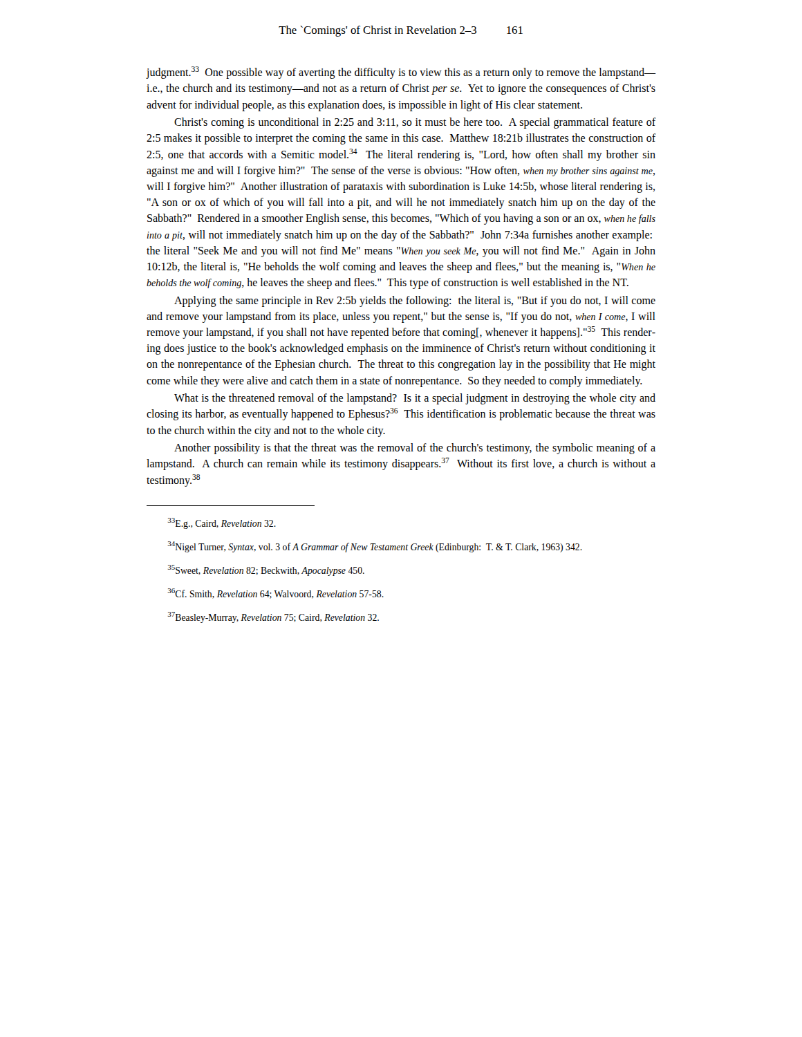The `Comings' of Christ in Revelation 2–3161
judgment.33 One possible way of averting the difficulty is to view this as a return only to remove the lampstand—i.e., the church and its testimony—and not as a return of Christ per se. Yet to ignore the consequences of Christ's advent for individual people, as this explanation does, is impossible in light of His clear statement.
Christ's coming is unconditional in 2:25 and 3:11, so it must be here too. A special grammatical feature of 2:5 makes it possible to interpret the coming the same in this case. Matthew 18:21b illustrates the construction of 2:5, one that accords with a Semitic model.34 The literal rendering is, "Lord, how often shall my brother sin against me and will I forgive him?" The sense of the verse is obvious: "How often, when my brother sins against me, will I forgive him?" Another illustration of parataxis with subordination is Luke 14:5b, whose literal rendering is, "A son or ox of which of you will fall into a pit, and will he not immediately snatch him up on the day of the Sabbath?" Rendered in a smoother English sense, this becomes, "Which of you having a son or an ox, when he falls into a pit, will not immediately snatch him up on the day of the Sabbath?" John 7:34a furnishes another example: the literal "Seek Me and you will not find Me" means "When you seek Me, you will not find Me." Again in John 10:12b, the literal is, "He beholds the wolf coming and leaves the sheep and flees," but the meaning is, "When he beholds the wolf coming, he leaves the sheep and flees." This type of construction is well established in the NT.
Applying the same principle in Rev 2:5b yields the following: the literal is, "But if you do not, I will come and remove your lampstand from its place, unless you repent," but the sense is, "If you do not, when I come, I will remove your lampstand, if you shall not have repented before that coming[, whenever it happens]."35 This rendering does justice to the book's acknowledged emphasis on the imminence of Christ's return without conditioning it on the nonrepentance of the Ephesian church. The threat to this congregation lay in the possibility that He might come while they were alive and catch them in a state of nonrepentance. So they needed to comply immediately.
What is the threatened removal of the lampstand? Is it a special judgment in destroying the whole city and closing its harbor, as eventually happened to Ephesus?36 This identification is problematic because the threat was to the church within the city and not to the whole city.
Another possibility is that the threat was the removal of the church's testimony, the symbolic meaning of a lampstand. A church can remain while its testimony disappears.37 Without its first love, a church is without a testimony.38
33 E.g., Caird, Revelation 32.
34 Nigel Turner, Syntax, vol. 3 of A Grammar of New Testament Greek (Edinburgh: T. & T. Clark, 1963) 342.
35 Sweet, Revelation 82; Beckwith, Apocalypse 450.
36 Cf. Smith, Revelation 64; Walvoord, Revelation 57-58.
37 Beasley-Murray, Revelation 75; Caird, Revelation 32.